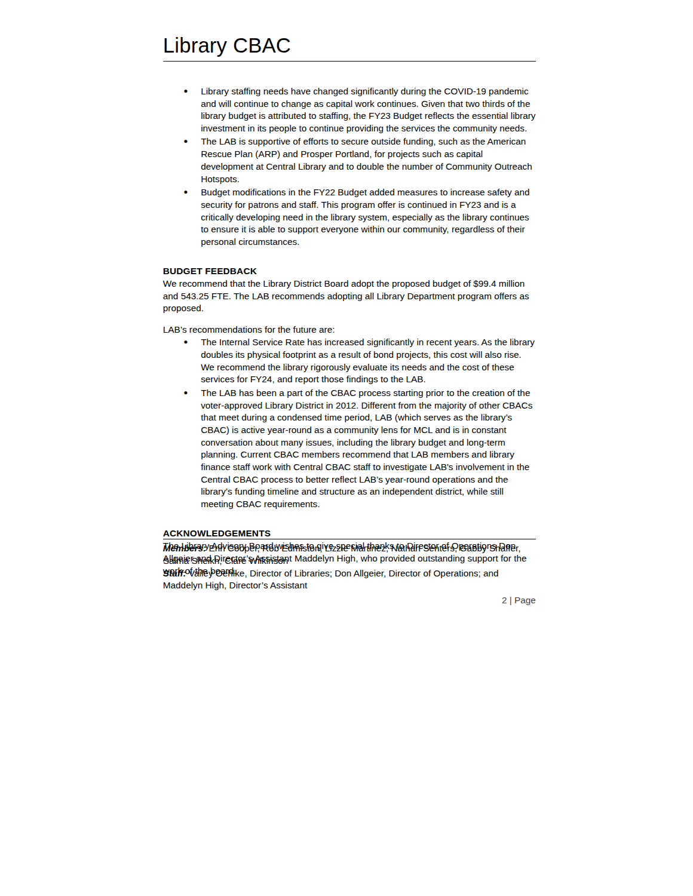Library CBAC
Library staffing needs have changed significantly during the COVID-19 pandemic and will continue to change as capital work continues. Given that two thirds of the library budget is attributed to staffing, the FY23 Budget reflects the essential library investment in its people to continue providing the services the community needs.
The LAB is supportive of efforts to secure outside funding, such as the American Rescue Plan (ARP) and Prosper Portland, for projects such as capital development at Central Library and to double the number of Community Outreach Hotspots.
Budget modifications in the FY22 Budget added measures to increase safety and security for patrons and staff. This program offer is continued in FY23 and is a critically developing need in the library system, especially as the library continues to ensure it is able to support everyone within our community, regardless of their personal circumstances.
BUDGET FEEDBACK
We recommend that the Library District Board adopt the proposed budget of $99.4 million and 543.25 FTE. The LAB recommends adopting all Library Department program offers as proposed.
LAB’s recommendations for the future are:
The Internal Service Rate has increased significantly in recent years. As the library doubles its physical footprint as a result of bond projects, this cost will also rise. We recommend the library rigorously evaluate its needs and the cost of these services for FY24, and report those findings to the LAB.
The LAB has been a part of the CBAC process starting prior to the creation of the voter-approved Library District in 2012. Different from the majority of other CBACs that meet during a condensed time period, LAB (which serves as the library’s CBAC) is active year-round as a community lens for MCL and is in constant conversation about many issues, including the library budget and long-term planning. Current CBAC members recommend that LAB members and library finance staff work with Central CBAC staff to investigate LAB's involvement in the Central CBAC process to better reflect LAB’s year-round operations and the library’s funding timeline and structure as an independent district, while still meeting CBAC requirements.
ACKNOWLEDGEMENTS
The Library Advisory Board wishes to give special thanks to Director of Operations Don Allgeier and Director’s Assistant Maddelyn High, who provided outstanding support for the work of the board.
Members: Erin Cooper, Rob Edmiston, Lizzie Martinez, Nathan Senters, Gabby Shaffer, Salma Sheikh, Clare Wilkinson
Staff: Vailey Oehlke, Director of Libraries; Don Allgeier, Director of Operations; and Maddelyn High, Director’s Assistant
2 | Page